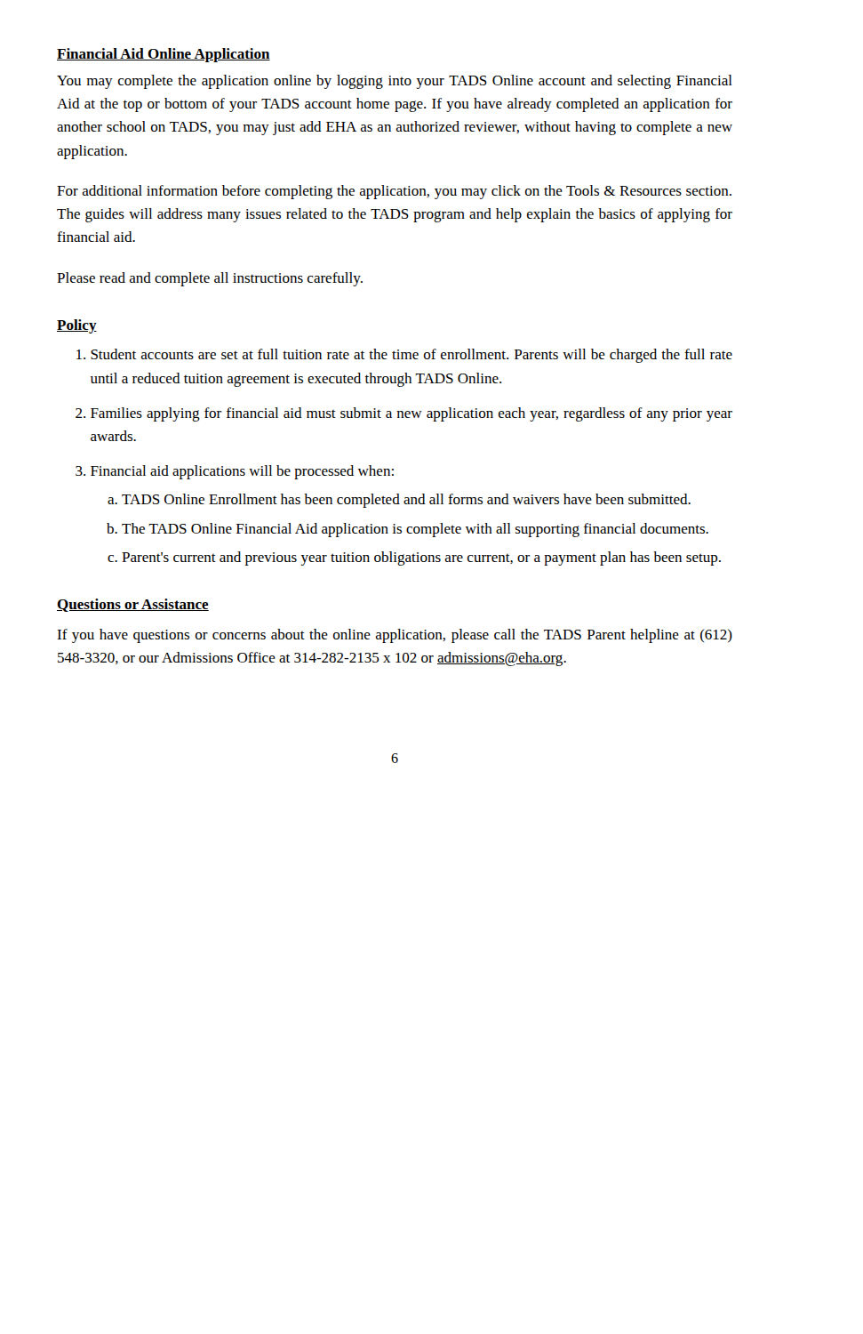Financial Aid Online Application
You may complete the application online by logging into your TADS Online account and selecting Financial Aid at the top or bottom of your TADS account home page. If you have already completed an application for another school on TADS, you may just add EHA as an authorized reviewer, without having to complete a new application.
For additional information before completing the application, you may click on the Tools & Resources section. The guides will address many issues related to the TADS program and help explain the basics of applying for financial aid.
Please read and complete all instructions carefully.
Policy
Student accounts are set at full tuition rate at the time of enrollment. Parents will be charged the full rate until a reduced tuition agreement is executed through TADS Online.
Families applying for financial aid must submit a new application each year, regardless of any prior year awards.
Financial aid applications will be processed when:
TADS Online Enrollment has been completed and all forms and waivers have been submitted.
The TADS Online Financial Aid application is complete with all supporting financial documents.
Parent's current and previous year tuition obligations are current, or a payment plan has been setup.
Questions or Assistance
If you have questions or concerns about the online application, please call the TADS Parent helpline at (612) 548-3320, or our Admissions Office at 314-282-2135 x 102 or admissions@eha.org.
6